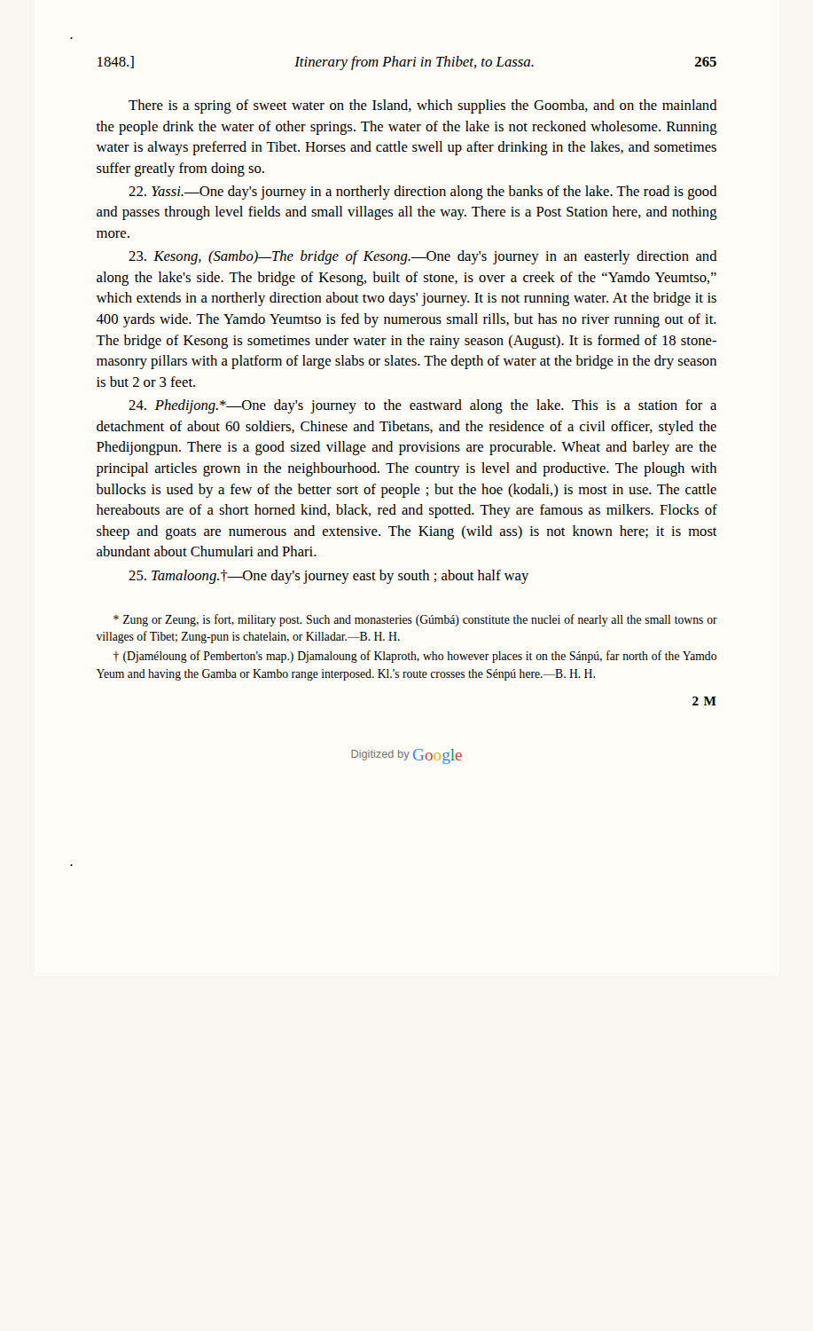. .
1848.] Itinerary from Phari in Thibet, to Lassa. 265
There is a spring of sweet water on the Island, which supplies the Goomba, and on the mainland the people drink the water of other springs. The water of the lake is not reckoned wholesome. Running water is always preferred in Tibet. Horses and cattle swell up after drinking in the lakes, and sometimes suffer greatly from doing so.
22. Yassi.—One day's journey in a northerly direction along the banks of the lake. The road is good and passes through level fields and small villages all the way. There is a Post Station here, and nothing more.
23. Kesong, (Sambo)—The bridge of Kesong.—One day's journey in an easterly direction and along the lake's side. The bridge of Kesong, built of stone, is over a creek of the “Yamdo Yeumtso,” which extends in a northerly direction about two days' journey. It is not running water. At the bridge it is 400 yards wide. The Yamdo Yeumtso is fed by numerous small rills, but has no river running out of it. The bridge of Kesong is sometimes under water in the rainy season (August). It is formed of 18 stone-masonry pillars with a platform of large slabs or slates. The depth of water at the bridge in the dry season is but 2 or 3 feet.
24. Phedijong.*—One day's journey to the eastward along the lake. This is a station for a detachment of about 60 soldiers, Chinese and Tibetans, and the residence of a civil officer, styled the Phedijongpun. There is a good sized village and provisions are procurable. Wheat and barley are the principal articles grown in the neighbourhood. The country is level and productive. The plough with bullocks is used by a few of the better sort of people ; but the hoe (kodali,) is most in use. The cattle hereabouts are of a short horned kind, black, red and spotted. They are famous as milkers. Flocks of sheep and goats are numerous and extensive. The Kiang (wild ass) is not known here; it is most abundant about Chumulari and Phari.
25. Tamaloong.†—One day's journey east by south ; about half way
* Zung or Zeung, is fort, military post. Such and monasteries (Gúmbá) constitute the nuclei of nearly all the small towns or villages of Tibet; Zung-pun is chatelain, or Killadar.—B. H. H.
† (Djaméloung of Pemberton's map.) Djamaloung of Klaproth, who however places it on the Sánpú, far north of the Yamdo Yeum and having the Gamba or Kambo range interposed. Kl.'s route crosses the Sénpú here.—B. H. H.
2 M
Digitized by Google